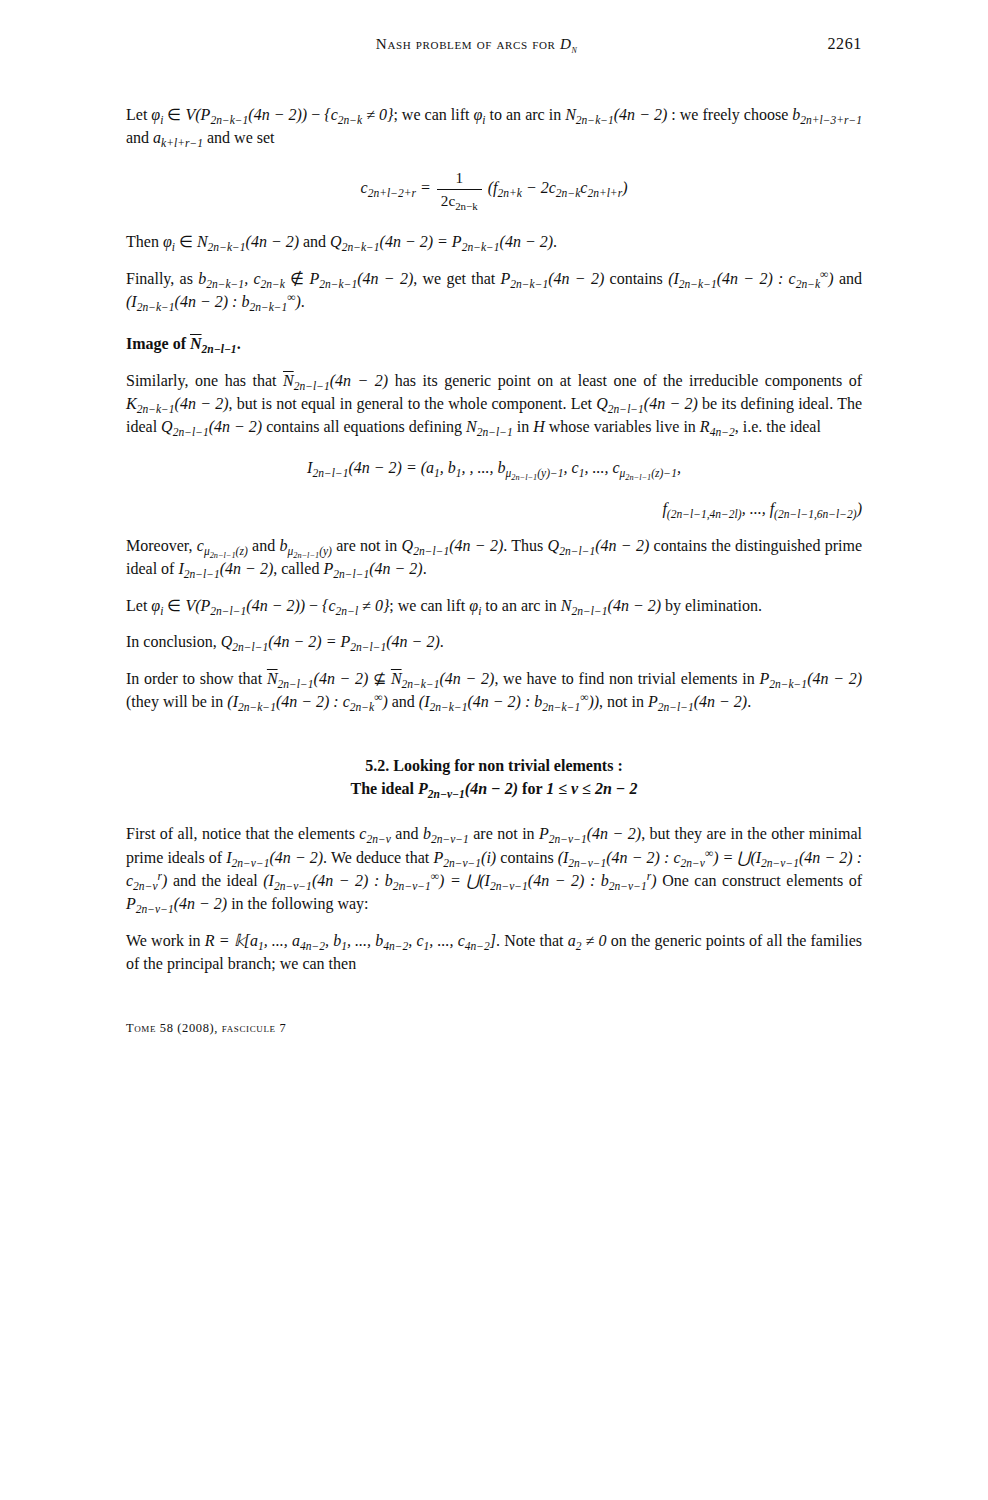Nash problem of arcs for Dn 2261
Let φi ∈ V(P2n−k−1(4n − 2)) − {c2n−k ≠ 0}; we can lift φi to an arc in N2n−k−1(4n − 2) : we freely choose b2n+l−3+r−1 and ak+l+r−1 and we set
c2n+l−2+r = 12c2n−k (f2n+k − 2c2n−kc2n+l+r)
Then φi ∈ N2n−k−1(4n − 2) and Q2n−k−1(4n − 2) = P2n−k−1(4n − 2).
Finally, as b2n−k−1, c2n−k ∉ P2n−k−1(4n − 2), we get that P2n−k−1(4n − 2) contains (I2n−k−1(4n − 2) : c2n−k∞) and (I2n−k−1(4n − 2) : b2n−k−1∞).
Image of N2n−l−1.
Similarly, one has that N 2n−l−1(4n − 2) has its generic point on at least one of the irreducible components of K2n−k−1(4n − 2), but is not equal in general to the whole component. Let Q2n−l−1(4n − 2) be its defining ideal. The ideal Q2n−l−1(4n − 2) contains all equations defining N2n−l−1 in H whose variables live in R4n−2, i.e. the ideal
I2n−l−1(4n − 2) = (a1, b1, , ..., bμ2n−l−1(y)−1, c1, ..., cμ2n−l−1(z)−1,
f(2n−l−1,4n−2l), ..., f(2n−l−1,6n−l−2))
Moreover, cμ2n−l−1(z) and bμ2n−l−1(y) are not in Q2n−l−1(4n − 2). Thus Q2n−l−1(4n − 2) contains the distinguished prime ideal of I2n−l−1(4n − 2), called P2n−l−1(4n − 2).
Let φi ∈ V(P2n−l−1(4n − 2)) − {c2n−l ≠ 0}; we can lift φi to an arc in N2n−l−1(4n − 2) by elimination.
In conclusion, Q2n−l−1(4n − 2) = P2n−l−1(4n − 2).
In order to show that N 2n−l−1(4n − 2) ⊈ N 2n−k−1(4n − 2), we have to find non trivial elements in P2n−k−1(4n − 2) (they will be in (I2n−k−1(4n − 2) : c2n−k∞) and (I2n−k−1(4n − 2) : b2n−k−1∞)), not in P2n−l−1(4n − 2).
5.2. Looking for non trivial elements :
The ideal P2n−v−1(4n − 2) for 1 ≤ v ≤ 2n − 2
First of all, notice that the elements c2n−v and b2n−v−1 are not in P2n−v−1(4n − 2), but they are in the other minimal prime ideals of I2n−v−1(4n − 2). We deduce that P2n−v−1(i) contains (I2n−v−1(4n − 2) : c2n−v∞) = ⋃(I2n−v−1(4n − 2) : c2n−vr) and the ideal (I2n−v−1(4n − 2) : b2n−v−1∞) = ⋃(I2n−v−1(4n − 2) : b2n−v−1r) One can construct elements of P2n−v−1(4n − 2) in the following way:
We work in R = 𝕜[a1, ..., a4n−2, b1, ..., b4n−2, c1, ..., c4n−2]. Note that a2 ≠ 0 on the generic points of all the families of the principal branch; we can then
Tome 58 (2008), fascicule 7